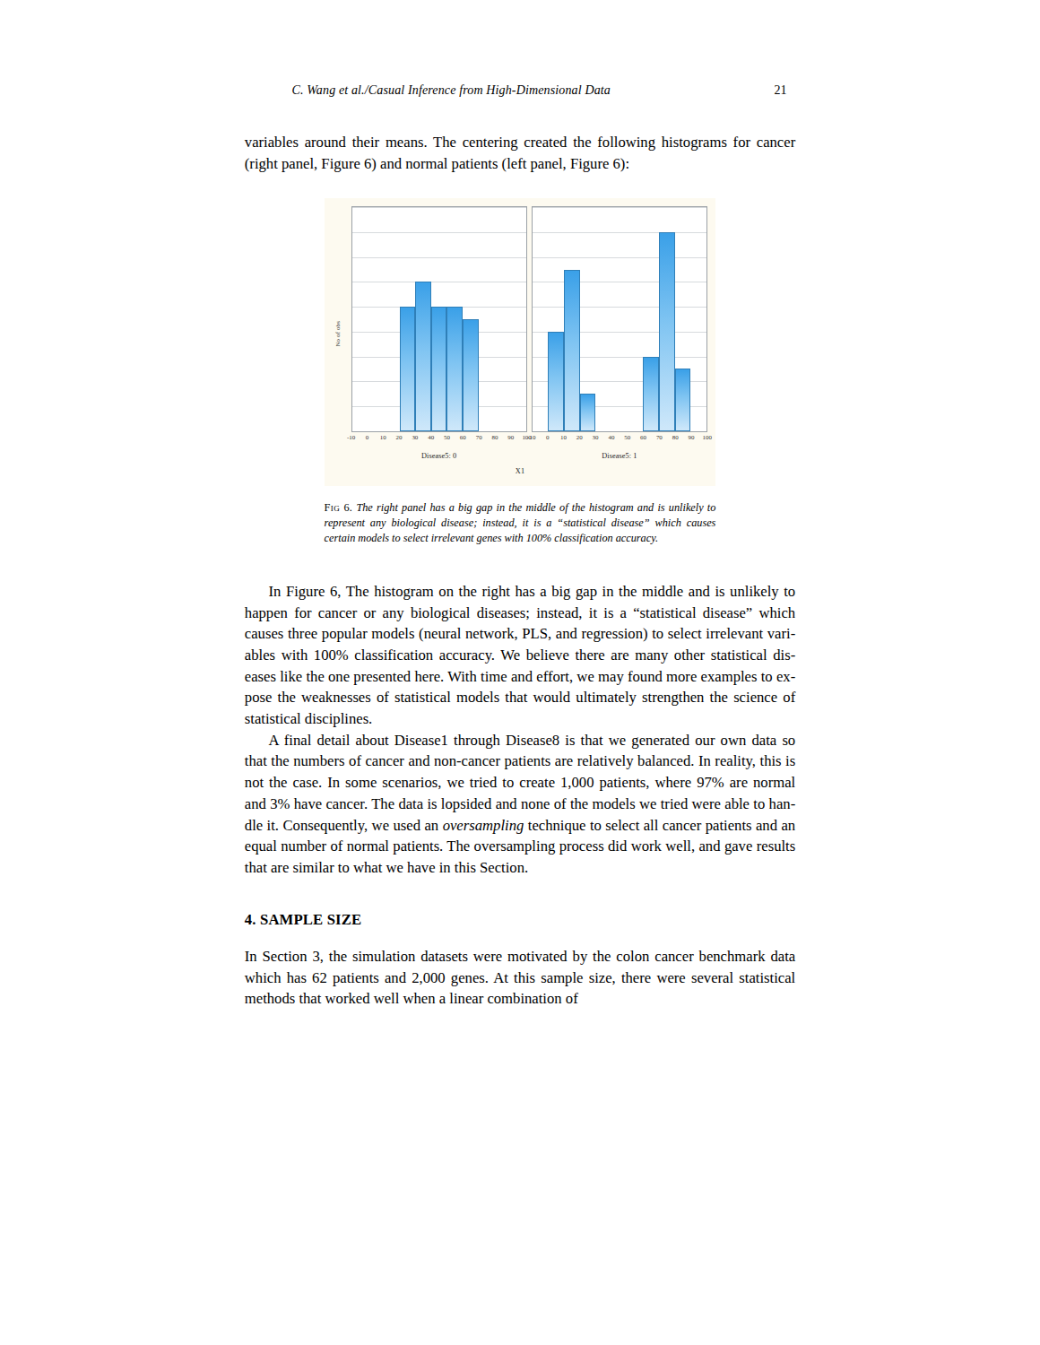C. Wang et al./Casual Inference from High-Dimensional Data 21
variables around their means. The centering created the following histograms for cancer (right panel, Figure 6) and normal patients (left panel, Figure 6):
No of obs
18
16
14
12
10
8
6
4
2
0
-10 0 10 20 30 40 50 60 70 80 90 100
Disease5: 0
-10 0 10 20 30 40 50 60 70 80 90 100
Disease5: 1
X1
Fig 6. The right panel has a big gap in the middle of the histogram and is unlikely to represent any biological disease; instead, it is a “statistical disease” which causes certain models to select irrelevant genes with 100% classification accuracy.
In Figure 6, The histogram on the right has a big gap in the middle and is unlikely to happen for cancer or any biological diseases; instead, it is a “statistical disease” which causes three popular models (neural network, PLS, and regression) to select irrelevant variables with 100% classification accuracy. We believe there are many other statistical diseases like the one presented here. With time and effort, we may found more examples to expose the weaknesses of statistical models that would ultimately strengthen the science of statistical disciplines.
A final detail about Disease1 through Disease8 is that we generated our own data so that the numbers of cancer and non-cancer patients are relatively balanced. In reality, this is not the case. In some scenarios, we tried to create 1,000 patients, where 97% are normal and 3% have cancer. The data is lopsided and none of the models we tried were able to handle it. Consequently, we used an oversampling technique to select all cancer patients and an equal number of normal patients. The oversampling process did work well, and gave results that are similar to what we have in this Section.
4. SAMPLE SIZE
In Section 3, the simulation datasets were motivated by the colon cancer benchmark data which has 62 patients and 2,000 genes. At this sample size, there were several statistical methods that worked well when a linear combination of